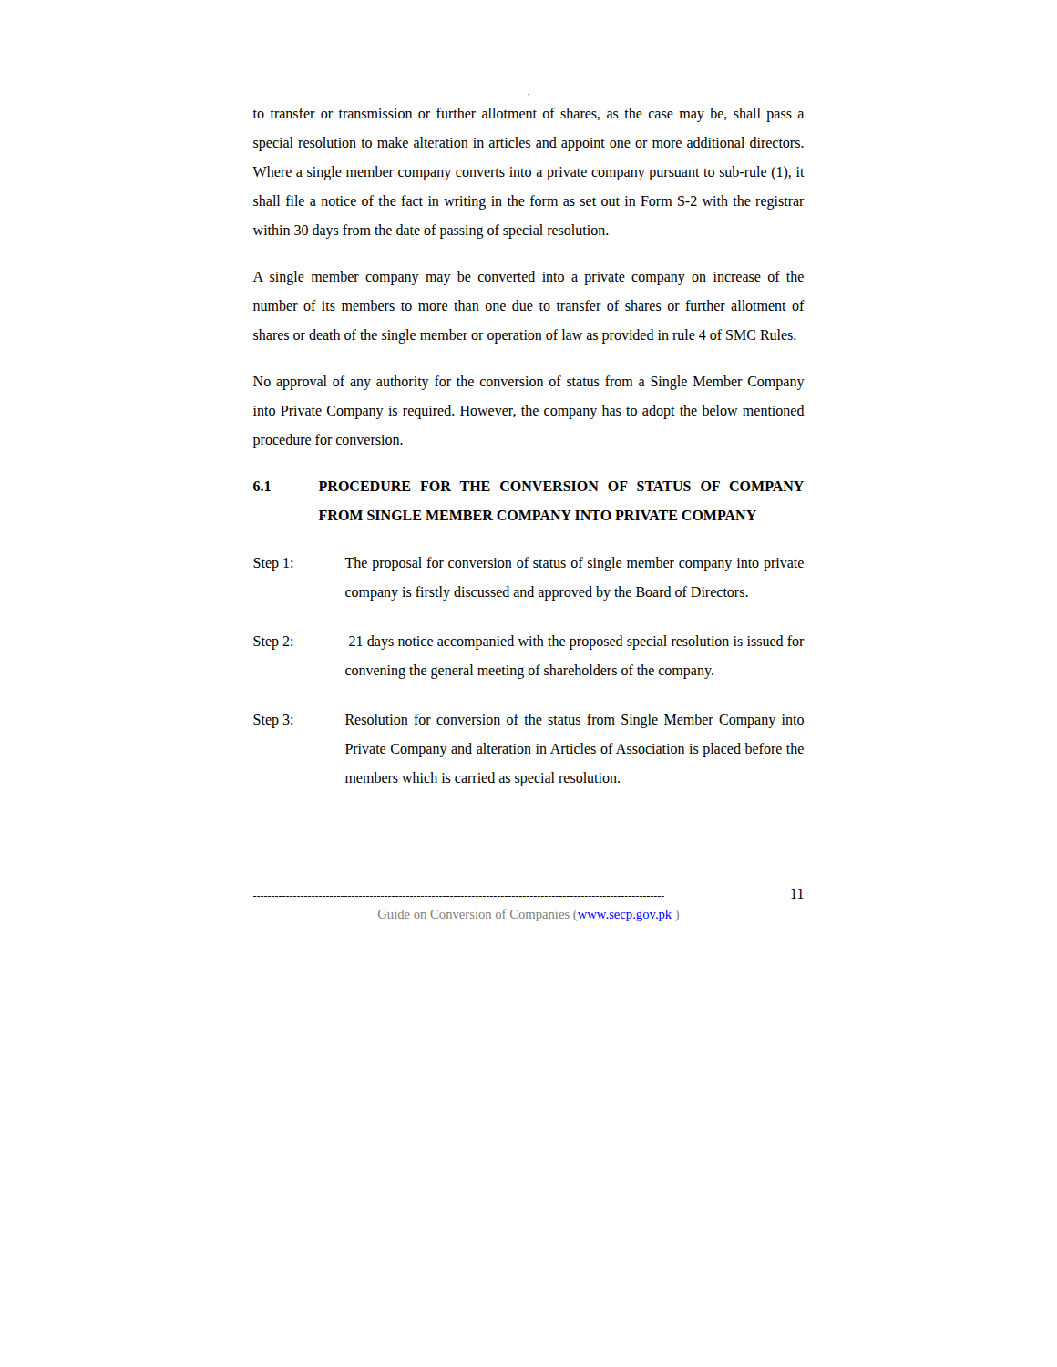.
to transfer or transmission or further allotment of shares, as the case may be, shall pass a special resolution to make alteration in articles and appoint one or more additional directors. Where a single member company converts into a private company pursuant to sub-rule (1), it shall file a notice of the fact in writing in the form as set out in Form S-2 with the registrar within 30 days from the date of passing of special resolution.
A single member company may be converted into a private company on increase of the number of its members to more than one due to transfer of shares or further allotment of shares or death of the single member or operation of law as provided in rule 4 of SMC Rules.
No approval of any authority for the conversion of status from a Single Member Company into Private Company is required. However, the company has to adopt the below mentioned procedure for conversion.
6.1
PROCEDURE FOR THE CONVERSION OF STATUS OF COMPANY FROM SINGLE MEMBER COMPANY INTO PRIVATE COMPANY
Step 1:
The proposal for conversion of status of single member company into private company is firstly discussed and approved by the Board of Directors.
Step 2:
21 days notice accompanied with the proposed special resolution is issued for convening the general meeting of shareholders of the company.
Step 3:
Resolution for conversion of the status from Single Member Company into Private Company and alteration in Articles of Association is placed before the members which is carried as special resolution.
-----------------------------------------------------------------------------------------------------------------
11
Guide on Conversion of Companies (www.secp.gov.pk )